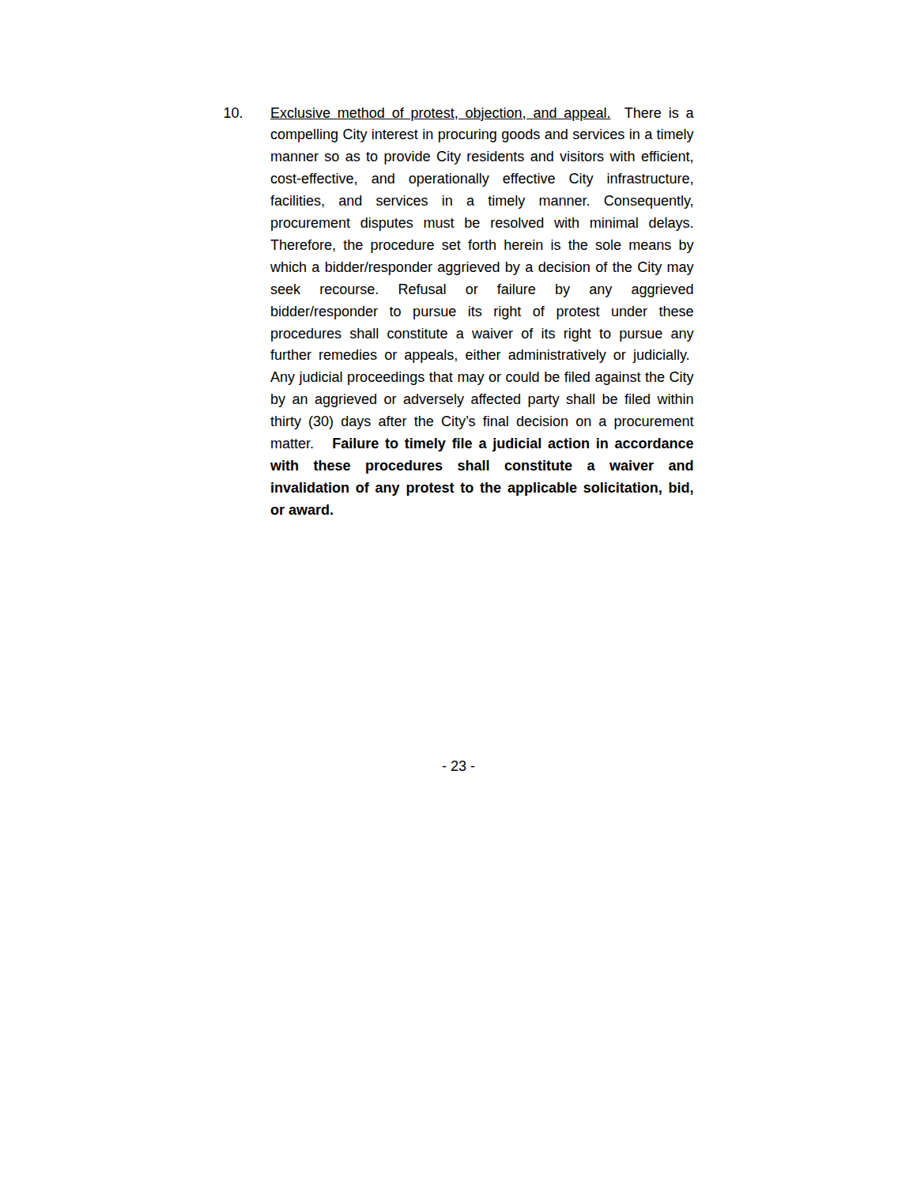10.
Exclusive method of protest, objection, and appeal. There is a compelling City interest in procuring goods and services in a timely manner so as to provide City residents and visitors with efficient, cost-effective, and operationally effective City infrastructure, facilities, and services in a timely manner. Consequently, procurement disputes must be resolved with minimal delays. Therefore, the procedure set forth herein is the sole means by which a bidder/responder aggrieved by a decision of the City may seek recourse. Refusal or failure by any aggrieved bidder/responder to pursue its right of protest under these procedures shall constitute a waiver of its right to pursue any further remedies or appeals, either administratively or judicially. Any judicial proceedings that may or could be filed against the City by an aggrieved or adversely affected party shall be filed within thirty (30) days after the City’s final decision on a procurement matter. Failure to timely file a judicial action in accordance with these procedures shall constitute a waiver and invalidation of any protest to the applicable solicitation, bid, or award.
- 23 -